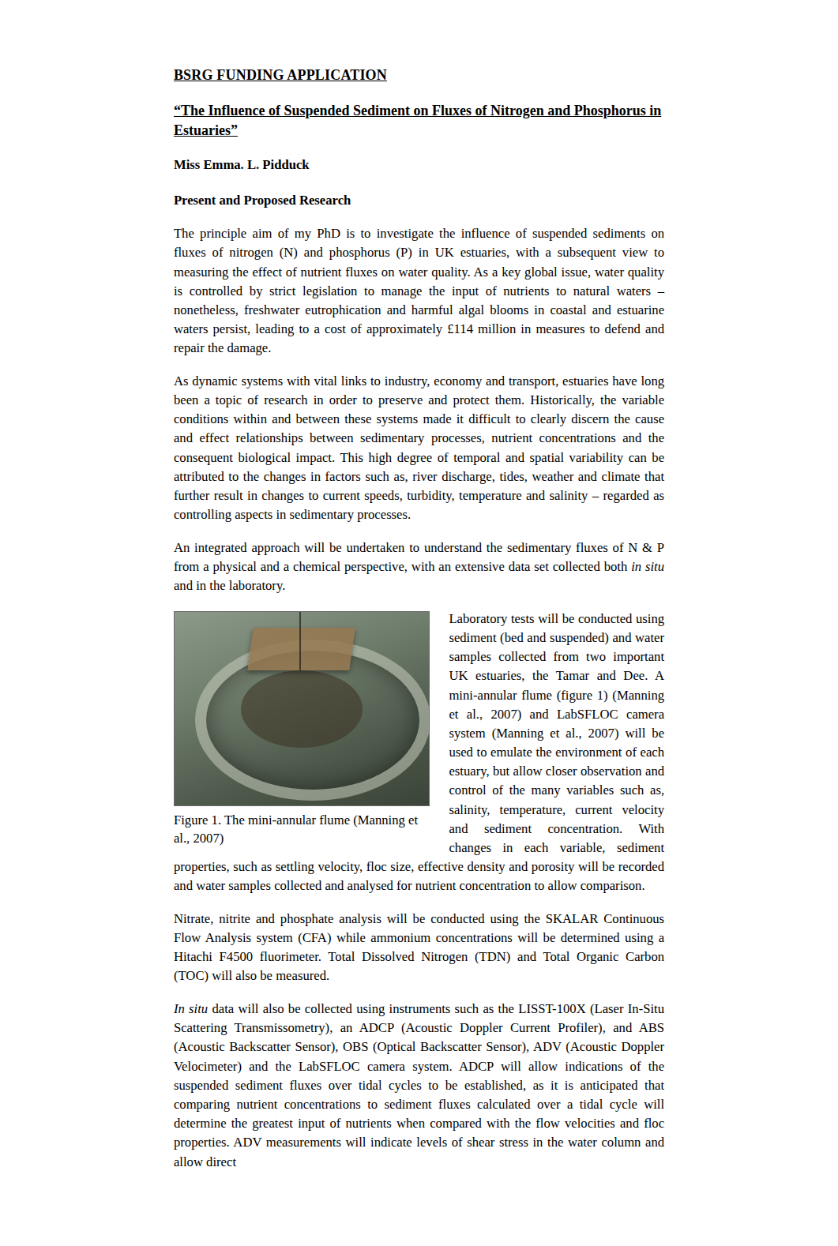BSRG Funding Application
“The Influence of Suspended Sediment on Fluxes of Nitrogen and Phosphorus in Estuaries”
Miss Emma. L. Pidduck
Present and Proposed Research
The principle aim of my PhD is to investigate the influence of suspended sediments on fluxes of nitrogen (N) and phosphorus (P) in UK estuaries, with a subsequent view to measuring the effect of nutrient fluxes on water quality. As a key global issue, water quality is controlled by strict legislation to manage the input of nutrients to natural waters – nonetheless, freshwater eutrophication and harmful algal blooms in coastal and estuarine waters persist, leading to a cost of approximately £114 million in measures to defend and repair the damage.
As dynamic systems with vital links to industry, economy and transport, estuaries have long been a topic of research in order to preserve and protect them. Historically, the variable conditions within and between these systems made it difficult to clearly discern the cause and effect relationships between sedimentary processes, nutrient concentrations and the consequent biological impact. This high degree of temporal and spatial variability can be attributed to the changes in factors such as, river discharge, tides, weather and climate that further result in changes to current speeds, turbidity, temperature and salinity – regarded as controlling aspects in sedimentary processes.
An integrated approach will be undertaken to understand the sedimentary fluxes of N & P from a physical and a chemical perspective, with an extensive data set collected both in situ and in the laboratory.
Figure 1. The mini-annular flume (Manning et al., 2007)
Laboratory tests will be conducted using sediment (bed and suspended) and water samples collected from two important UK estuaries, the Tamar and Dee. A mini-annular flume (figure 1) (Manning et al., 2007) and LabSFLOC camera system (Manning et al., 2007) will be used to emulate the environment of each estuary, but allow closer observation and control of the many variables such as, salinity, temperature, current velocity and sediment concentration. With changes in each variable, sediment properties, such as settling velocity, floc size, effective density and porosity will be recorded and water samples collected and analysed for nutrient concentration to allow comparison.
Nitrate, nitrite and phosphate analysis will be conducted using the SKALAR Continuous Flow Analysis system (CFA) while ammonium concentrations will be determined using a Hitachi F4500 fluorimeter. Total Dissolved Nitrogen (TDN) and Total Organic Carbon (TOC) will also be measured.
In situ data will also be collected using instruments such as the LISST-100X (Laser In-Situ Scattering Transmissometry), an ADCP (Acoustic Doppler Current Profiler), and ABS (Acoustic Backscatter Sensor), OBS (Optical Backscatter Sensor), ADV (Acoustic Doppler Velocimeter) and the LabSFLOC camera system. ADCP will allow indications of the suspended sediment fluxes over tidal cycles to be established, as it is anticipated that comparing nutrient concentrations to sediment fluxes calculated over a tidal cycle will determine the greatest input of nutrients when compared with the flow velocities and floc properties. ADV measurements will indicate levels of shear stress in the water column and allow direct